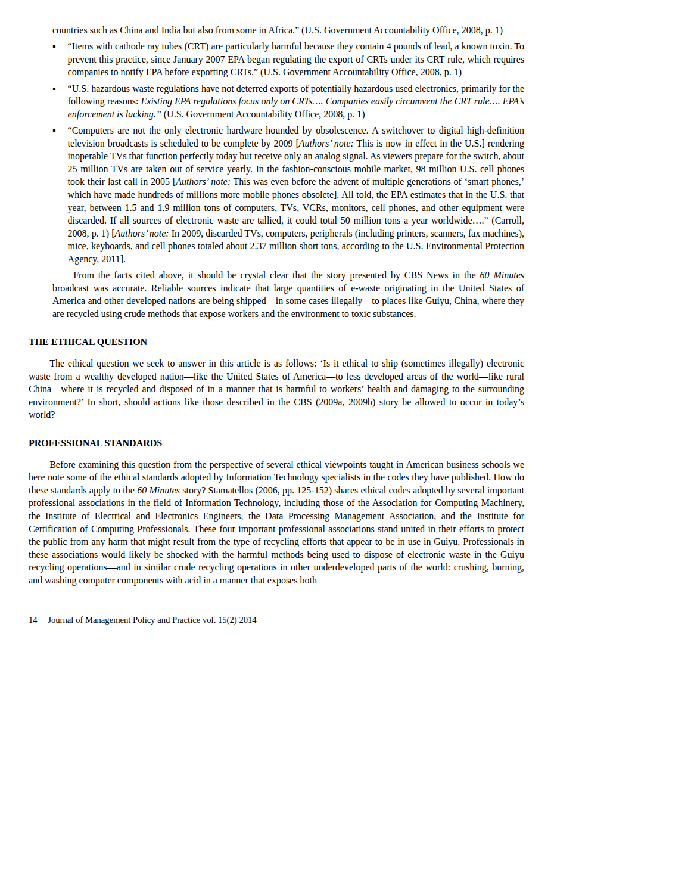countries such as China and India but also from some in Africa.” (U.S. Government Accountability Office, 2008, p. 1)
“Items with cathode ray tubes (CRT) are particularly harmful because they contain 4 pounds of lead, a known toxin. To prevent this practice, since January 2007 EPA began regulating the export of CRTs under its CRT rule, which requires companies to notify EPA before exporting CRTs.” (U.S. Government Accountability Office, 2008, p. 1)
“U.S. hazardous waste regulations have not deterred exports of potentially hazardous used electronics, primarily for the following reasons: Existing EPA regulations focus only on CRTs…. Companies easily circumvent the CRT rule…. EPA’s enforcement is lacking.” (U.S. Government Accountability Office, 2008, p. 1)
“Computers are not the only electronic hardware hounded by obsolescence. A switchover to digital high-definition television broadcasts is scheduled to be complete by 2009 [Authors’ note: This is now in effect in the U.S.] rendering inoperable TVs that function perfectly today but receive only an analog signal. As viewers prepare for the switch, about 25 million TVs are taken out of service yearly. In the fashion-conscious mobile market, 98 million U.S. cell phones took their last call in 2005 [Authors’ note: This was even before the advent of multiple generations of ‘smart phones,’ which have made hundreds of millions more mobile phones obsolete]. All told, the EPA estimates that in the U.S. that year, between 1.5 and 1.9 million tons of computers, TVs, VCRs, monitors, cell phones, and other equipment were discarded. If all sources of electronic waste are tallied, it could total 50 million tons a year worldwide….” (Carroll, 2008, p. 1) [Authors’ note: In 2009, discarded TVs, computers, peripherals (including printers, scanners, fax machines), mice, keyboards, and cell phones totaled about 2.37 million short tons, according to the U.S. Environmental Protection Agency, 2011].
From the facts cited above, it should be crystal clear that the story presented by CBS News in the 60 Minutes broadcast was accurate. Reliable sources indicate that large quantities of e-waste originating in the United States of America and other developed nations are being shipped—in some cases illegally—to places like Guiyu, China, where they are recycled using crude methods that expose workers and the environment to toxic substances.
The Ethical Question
The ethical question we seek to answer in this article is as follows: ‘Is it ethical to ship (sometimes illegally) electronic waste from a wealthy developed nation—like the United States of America—to less developed areas of the world—like rural China—where it is recycled and disposed of in a manner that is harmful to workers’ health and damaging to the surrounding environment?’ In short, should actions like those described in the CBS (2009a, 2009b) story be allowed to occur in today’s world?
Professional Standards
Before examining this question from the perspective of several ethical viewpoints taught in American business schools we here note some of the ethical standards adopted by Information Technology specialists in the codes they have published. How do these standards apply to the 60 Minutes story? Stamatellos (2006, pp. 125-152) shares ethical codes adopted by several important professional associations in the field of Information Technology, including those of the Association for Computing Machinery, the Institute of Electrical and Electronics Engineers, the Data Processing Management Association, and the Institute for Certification of Computing Professionals. These four important professional associations stand united in their efforts to protect the public from any harm that might result from the type of recycling efforts that appear to be in use in Guiyu. Professionals in these associations would likely be shocked with the harmful methods being used to dispose of electronic waste in the Guiyu recycling operations—and in similar crude recycling operations in other underdeveloped parts of the world: crushing, burning, and washing computer components with acid in a manner that exposes both
14 Journal of Management Policy and Practice vol. 15(2) 2014